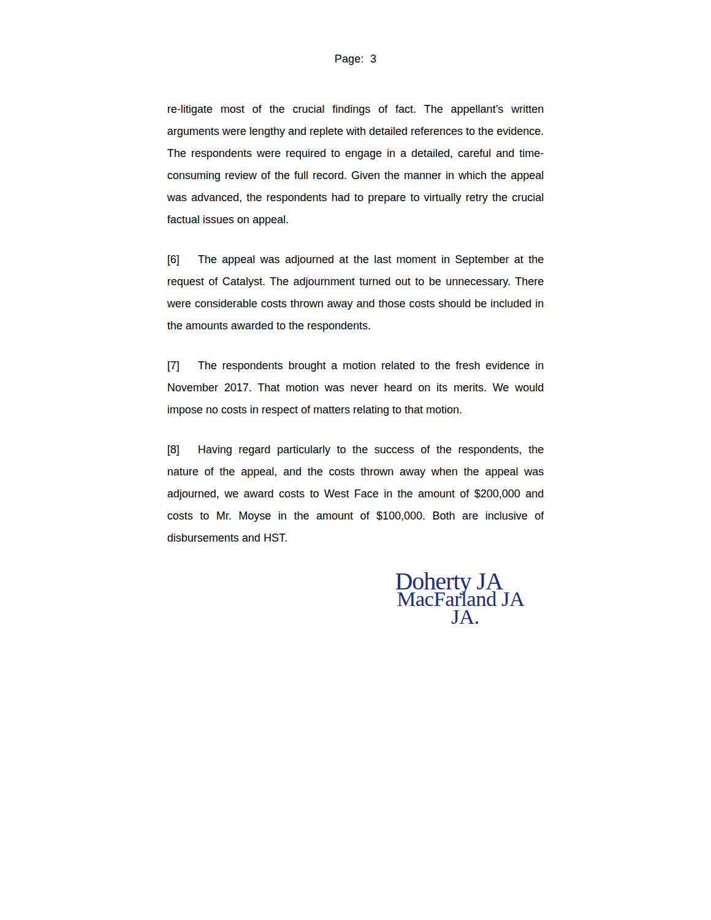Page: 3
re-litigate most of the crucial findings of fact. The appellant’s written arguments were lengthy and replete with detailed references to the evidence. The respondents were required to engage in a detailed, careful and time-consuming review of the full record. Given the manner in which the appeal was advanced, the respondents had to prepare to virtually retry the crucial factual issues on appeal.
[6] The appeal was adjourned at the last moment in September at the request of Catalyst. The adjournment turned out to be unnecessary. There were considerable costs thrown away and those costs should be included in the amounts awarded to the respondents.
[7] The respondents brought a motion related to the fresh evidence in November 2017. That motion was never heard on its merits. We would impose no costs in respect of matters relating to that motion.
[8] Having regard particularly to the success of the respondents, the nature of the appeal, and the costs thrown away when the appeal was adjourned, we award costs to West Face in the amount of $200,000 and costs to Mr. Moyse in the amount of $100,000. Both are inclusive of disbursements and HST.
Doherty JA
MacFarland JA
JA.